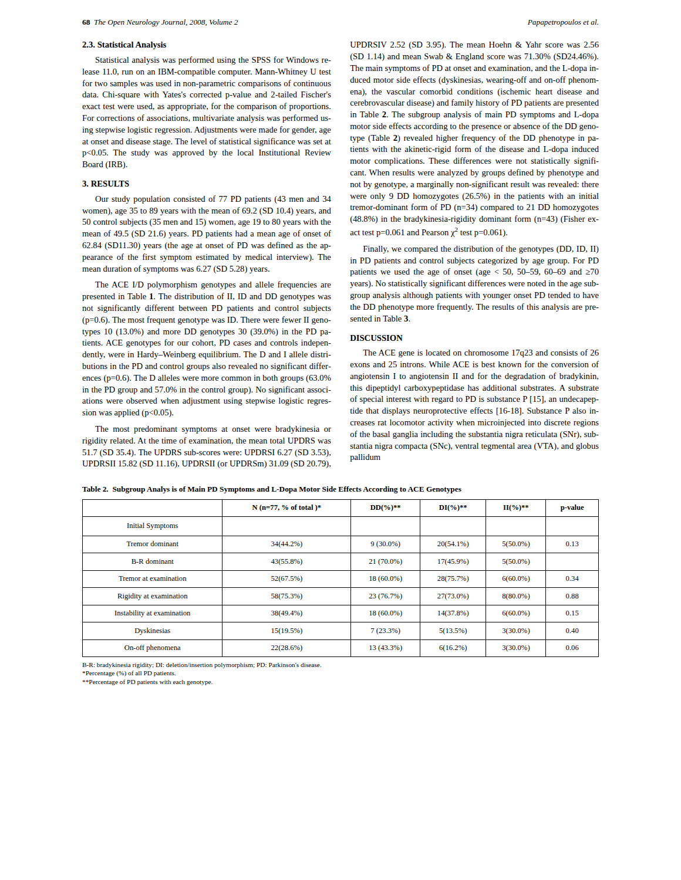68 The Open Neurology Journal, 2008, Volume 2
Papapetropoulos et al.
2.3. Statistical Analysis
Statistical analysis was performed using the SPSS for Windows release 11.0, run on an IBM-compatible computer. Mann-Whitney U test for two samples was used in non-parametric comparisons of continuous data. Chi-square with Yates's corrected p-value and 2-tailed Fischer's exact test were used, as appropriate, for the comparison of proportions. For corrections of associations, multivariate analysis was performed using stepwise logistic regression. Adjustments were made for gender, age at onset and disease stage. The level of statistical significance was set at p<0.05. The study was approved by the local Institutional Review Board (IRB).
3. RESULTS
Our study population consisted of 77 PD patients (43 men and 34 women), age 35 to 89 years with the mean of 69.2 (SD 10.4) years, and 50 control subjects (35 men and 15) women, age 19 to 80 years with the mean of 49.5 (SD 21.6) years. PD patients had a mean age of onset of 62.84 (SD11.30) years (the age at onset of PD was defined as the appearance of the first symptom estimated by medical interview). The mean duration of symptoms was 6.27 (SD 5.28) years.
The ACE I/D polymorphism genotypes and allele frequencies are presented in Table 1. The distribution of II, ID and DD genotypes was not significantly different between PD patients and control subjects (p=0.6). The most frequent genotype was ID. There were fewer II genotypes 10 (13.0%) and more DD genotypes 30 (39.0%) in the PD patients. ACE genotypes for our cohort, PD cases and controls independently, were in Hardy–Weinberg equilibrium. The D and I allele distributions in the PD and control groups also revealed no significant differences (p=0.6). The D alleles were more common in both groups (63.0% in the PD group and 57.0% in the control group). No significant associations were observed when adjustment using stepwise logistic regression was applied (p<0.05).
The most predominant symptoms at onset were bradykinesia or rigidity related. At the time of examination, the mean total UPDRS was 51.7 (SD 35.4). The UPDRS sub-scores were: UPDRSI 6.27 (SD 3.53), UPDRSII 15.82 (SD 11.16), UPDRSII (or UPDRSm) 31.09 (SD 20.79), UPDRSIV 2.52 (SD 3.95). The mean Hoehn & Yahr score was 2.56 (SD 1.14) and mean Swab & England score was 71.30% (SD24.46%). The main symptoms of PD at onset and examination, and the L-dopa induced motor side effects (dyskinesias, wearing-off and on-off phenomena), the vascular comorbid conditions (ischemic heart disease and cerebrovascular disease) and family history of PD patients are presented in Table 2. The subgroup analysis of main PD symptoms and L-dopa motor side effects according to the presence or absence of the DD genotype (Table 2) revealed higher frequency of the DD phenotype in patients with the akinetic-rigid form of the disease and L-dopa induced motor complications. These differences were not statistically significant. When results were analyzed by groups defined by phenotype and not by genotype, a marginally non-significant result was revealed: there were only 9 DD homozygotes (26.5%) in the patients with an initial tremor-dominant form of PD (n=34) compared to 21 DD homozygotes (48.8%) in the bradykinesia-rigidity dominant form (n=43) (Fisher exact test p=0.061 and Pearson χ2 test p=0.061).
Finally, we compared the distribution of the genotypes (DD, ID, II) in PD patients and control subjects categorized by age group. For PD patients we used the age of onset (age < 50, 50–59, 60–69 and ≥70 years). No statistically significant differences were noted in the age subgroup analysis although patients with younger onset PD tended to have the DD phenotype more frequently. The results of this analysis are presented in Table 3.
DISCUSSION
The ACE gene is located on chromosome 17q23 and consists of 26 exons and 25 introns. While ACE is best known for the conversion of angiotensin I to angiotensin II and for the degradation of bradykinin, this dipeptidyl carboxypeptidase has additional substrates. A substrate of special interest with regard to PD is substance P [15], an undecapeptide that displays neuroprotective effects [16-18]. Substance P also increases rat locomotor activity when microinjected into discrete regions of the basal ganglia including the substantia nigra reticulata (SNr), substantia nigra compacta (SNc), ventral tegmental area (VTA), and globus pallidum
Table 2. Subgroup Analys is of Main PD Symptoms and L-Dopa Motor Side Effects According to ACE Genotypes
| | N (n=77, % of total )* | DD(%)** | DI(%)** | II(%)** | p-value |
| --- | --- | --- | --- | --- | --- |
| Initial Symptoms | | | | | |
| Tremor dominant | 34(44.2%) | 9 (30.0%) | 20(54.1%) | 5(50.0%) | 0.13 |
| B-R dominant | 43(55.8%) | 21 (70.0%) | 17(45.9%) | 5(50.0%) | |
| Tremor at examination | 52(67.5%) | 18 (60.0%) | 28(75.7%) | 6(60.0%) | 0.34 |
| Rigidity at examination | 58(75.3%) | 23 (76.7%) | 27(73.0%) | 8(80.0%) | 0.88 |
| Instability at examination | 38(49.4%) | 18 (60.0%) | 14(37.8%) | 6(60.0%) | 0.15 |
| Dyskinesias | 15(19.5%) | 7 (23.3%) | 5(13.5%) | 3(30.0%) | 0.40 |
| On-off phenomena | 22(28.6%) | 13 (43.3%) | 6(16.2%) | 3(30.0%) | 0.06 |
B-R: bradykinesia rigidity; DI: deletion/insertion polymorphism; PD: Parkinson's disease.
*Percentage (%) of all PD patients.
**Percentage of PD patients with each genotype.